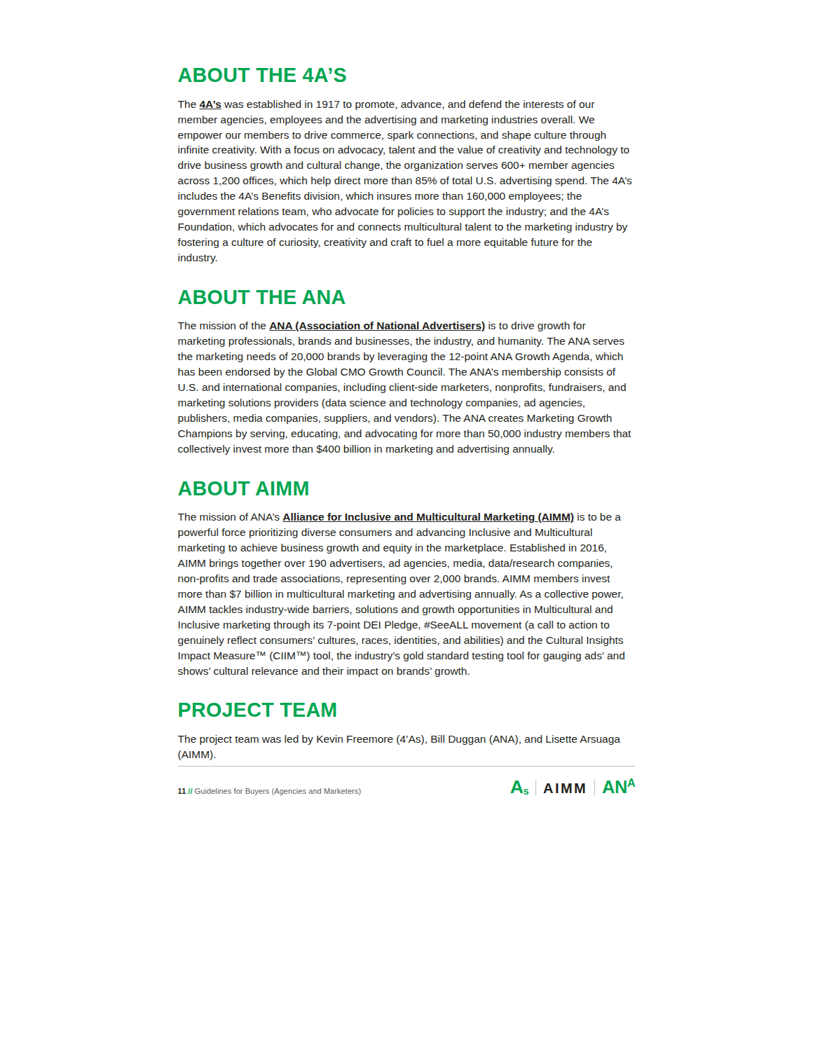About the 4A’s
The 4A’s was established in 1917 to promote, advance, and defend the interests of our member agencies, employees and the advertising and marketing industries overall. We empower our members to drive commerce, spark connections, and shape culture through infinite creativity. With a focus on advocacy, talent and the value of creativity and technology to drive business growth and cultural change, the organization serves 600+ member agencies across 1,200 offices, which help direct more than 85% of total U.S. advertising spend. The 4A’s includes the 4A’s Benefits division, which insures more than 160,000 employees; the government relations team, who advocate for policies to support the industry; and the 4A’s Foundation, which advocates for and connects multicultural talent to the marketing industry by fostering a culture of curiosity, creativity and craft to fuel a more equitable future for the industry.
About the ANA
The mission of the ANA (Association of National Advertisers) is to drive growth for marketing professionals, brands and businesses, the industry, and humanity. The ANA serves the marketing needs of 20,000 brands by leveraging the 12-point ANA Growth Agenda, which has been endorsed by the Global CMO Growth Council. The ANA’s membership consists of U.S. and international companies, including client-side marketers, nonprofits, fundraisers, and marketing solutions providers (data science and technology companies, ad agencies, publishers, media companies, suppliers, and vendors). The ANA creates Marketing Growth Champions by serving, educating, and advocating for more than 50,000 industry members that collectively invest more than $400 billion in marketing and advertising annually.
About AIMM
The mission of ANA’s Alliance for Inclusive and Multicultural Marketing (AIMM) is to be a powerful force prioritizing diverse consumers and advancing Inclusive and Multicultural marketing to achieve business growth and equity in the marketplace. Established in 2016, AIMM brings together over 190 advertisers, ad agencies, media, data/research companies, non-profits and trade associations, representing over 2,000 brands. AIMM members invest more than $7 billion in multicultural marketing and advertising annually. As a collective power, AIMM tackles industry-wide barriers, solutions and growth opportunities in Multicultural and Inclusive marketing through its 7-point DEI Pledge, #SeeALL movement (a call to action to genuinely reflect consumers’ cultures, races, identities, and abilities) and the Cultural Insights Impact Measure™ (CIIM™) tool, the industry’s gold standard testing tool for gauging ads’ and shows’ cultural relevance and their impact on brands’ growth.
Project Team
The project team was led by Kevin Freemore (4’As), Bill Duggan (ANA), and Lisette Arsuaga (AIMM).
11//Guidelines for Buyers (Agencies and Marketers)
As
AIMM
ANA